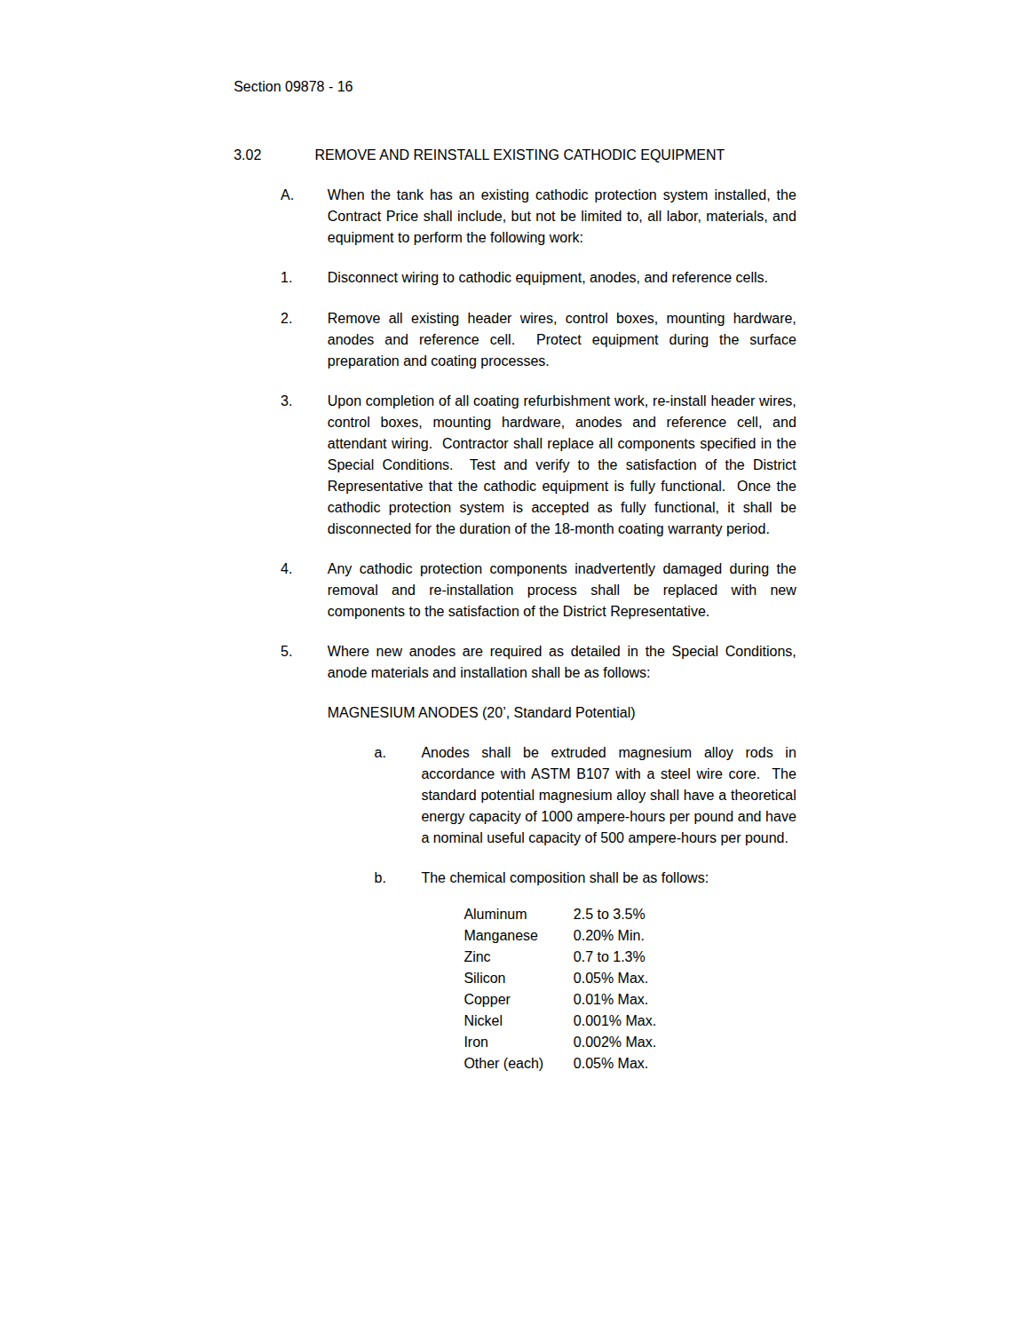Section 09878 - 16
3.02
REMOVE AND REINSTALL EXISTING CATHODIC EQUIPMENT
A.
When the tank has an existing cathodic protection system installed, the Contract Price shall include, but not be limited to, all labor, materials, and equipment to perform the following work:
1.
Disconnect wiring to cathodic equipment, anodes, and reference cells.
2.
Remove all existing header wires, control boxes, mounting hardware, anodes and reference cell. Protect equipment during the surface preparation and coating processes.
3.
Upon completion of all coating refurbishment work, re-install header wires, control boxes, mounting hardware, anodes and reference cell, and attendant wiring. Contractor shall replace all components specified in the Special Conditions. Test and verify to the satisfaction of the District Representative that the cathodic equipment is fully functional. Once the cathodic protection system is accepted as fully functional, it shall be disconnected for the duration of the 18-month coating warranty period.
4.
Any cathodic protection components inadvertently damaged during the removal and re-installation process shall be replaced with new components to the satisfaction of the District Representative.
5.
Where new anodes are required as detailed in the Special Conditions, anode materials and installation shall be as follows:
MAGNESIUM ANODES (20’, Standard Potential)
a.
Anodes shall be extruded magnesium alloy rods in accordance with ASTM B107 with a steel wire core. The standard potential magnesium alloy shall have a theoretical energy capacity of 1000 ampere-hours per pound and have a nominal useful capacity of 500 ampere-hours per pound.
b.
The chemical composition shall be as follows:
| Aluminum | 2.5 to 3.5% |
| Manganese | 0.20% Min. |
| Zinc | 0.7 to 1.3% |
| Silicon | 0.05% Max. |
| Copper | 0.01% Max. |
| Nickel | 0.001% Max. |
| Iron | 0.002% Max. |
| Other (each) | 0.05% Max. |